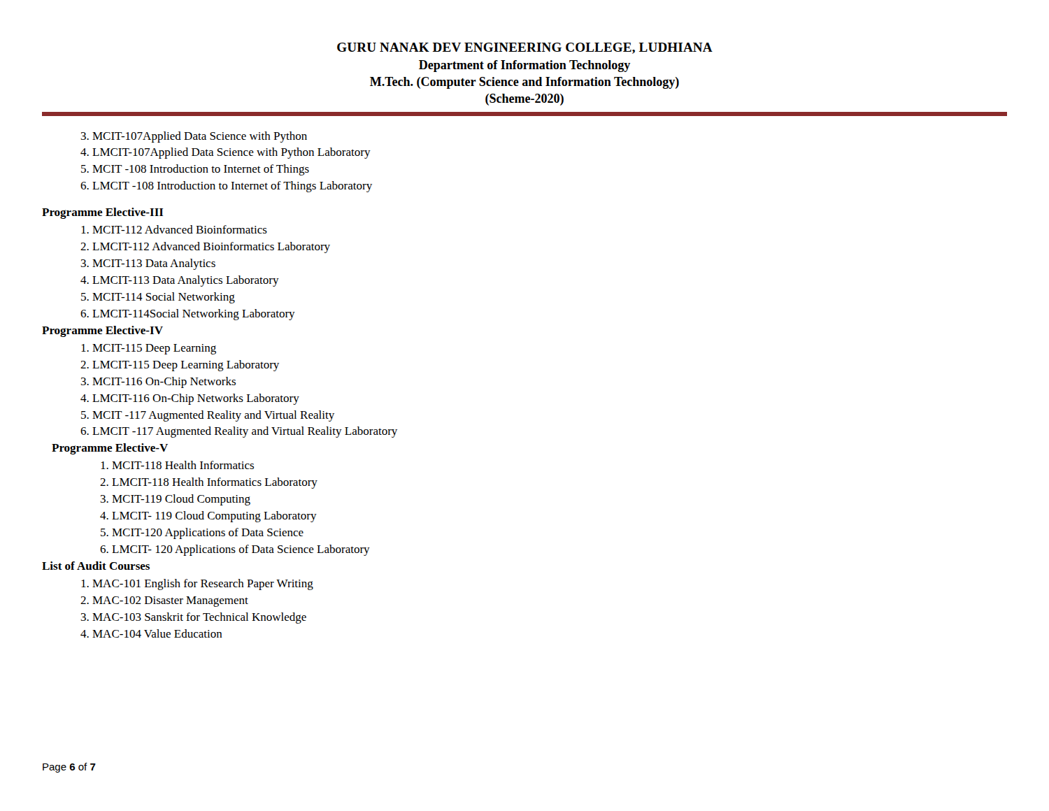GURU NANAK DEV ENGINEERING COLLEGE, LUDHIANA
Department of Information Technology
M.Tech. (Computer Science and Information Technology)
(Scheme-2020)
MCIT-107Applied Data Science with Python
LMCIT-107Applied Data Science with Python Laboratory
MCIT -108 Introduction to Internet of Things
LMCIT -108 Introduction to Internet of Things Laboratory
Programme Elective-III
MCIT-112 Advanced Bioinformatics
LMCIT-112 Advanced Bioinformatics Laboratory
MCIT-113 Data Analytics
LMCIT-113 Data Analytics Laboratory
MCIT-114 Social Networking
LMCIT-114Social Networking Laboratory
Programme Elective-IV
MCIT-115 Deep Learning
LMCIT-115 Deep Learning Laboratory
MCIT-116 On-Chip Networks
LMCIT-116 On-Chip Networks Laboratory
MCIT -117 Augmented Reality and Virtual Reality
LMCIT -117 Augmented Reality and Virtual Reality Laboratory
Programme Elective-V
MCIT-118 Health Informatics
LMCIT-118 Health Informatics Laboratory
MCIT-119 Cloud Computing
LMCIT- 119 Cloud Computing Laboratory
MCIT-120 Applications of Data Science
LMCIT- 120 Applications of Data Science Laboratory
List of Audit Courses
MAC-101 English for Research Paper Writing
MAC-102 Disaster Management
MAC-103 Sanskrit for Technical Knowledge
MAC-104 Value Education
Page 6 of 7